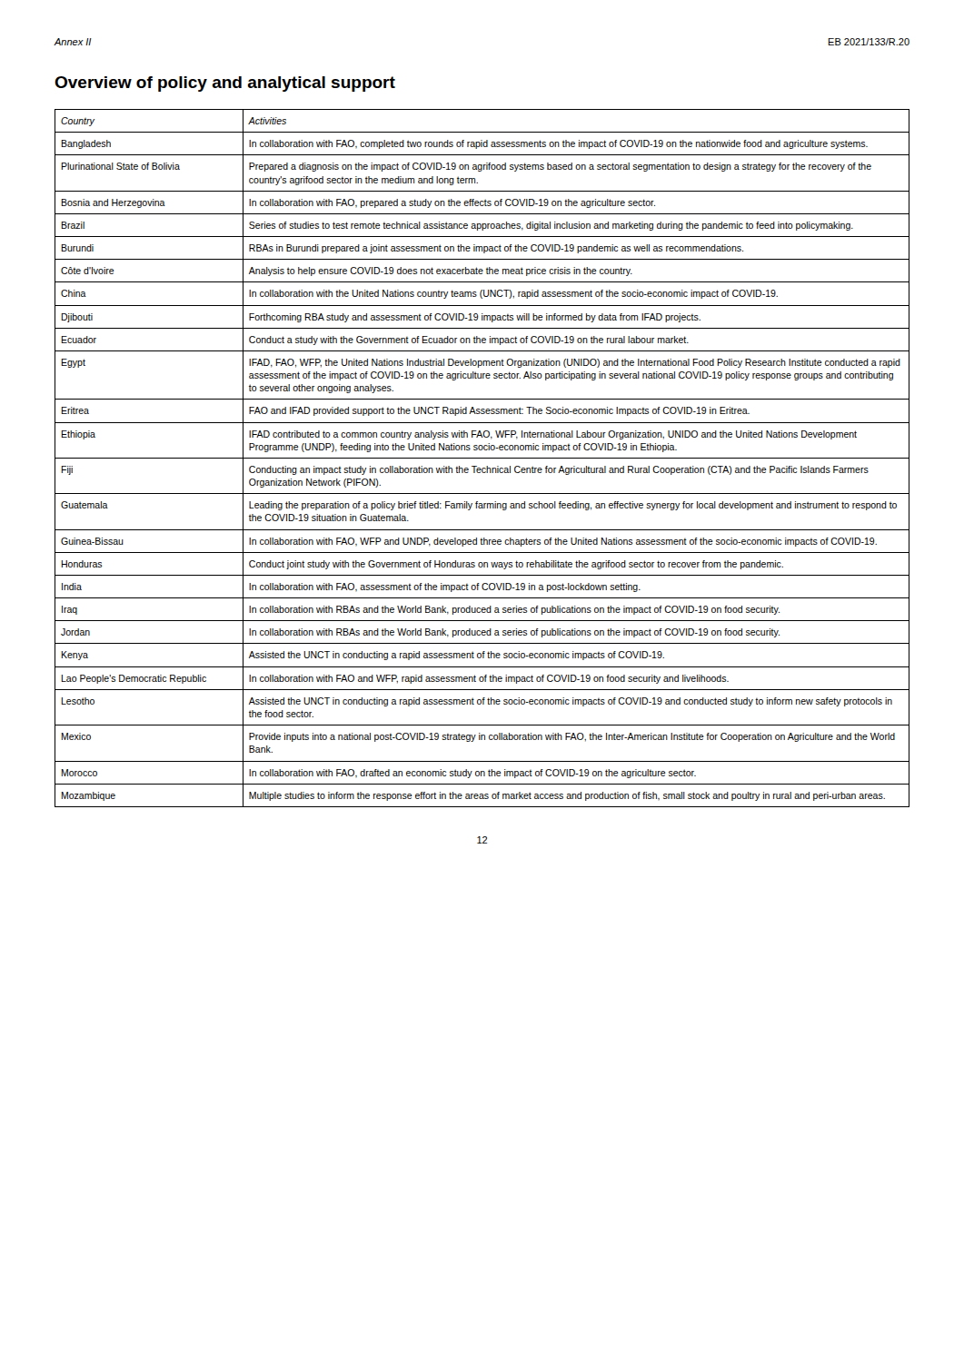Annex II
EB 2021/133/R.20
Overview of policy and analytical support
| Country | Activities |
| --- | --- |
| Bangladesh | In collaboration with FAO, completed two rounds of rapid assessments on the impact of COVID-19 on the nationwide food and agriculture systems. |
| Plurinational State of Bolivia | Prepared a diagnosis on the impact of COVID-19 on agrifood systems based on a sectoral segmentation to design a strategy for the recovery of the country's agrifood sector in the medium and long term. |
| Bosnia and Herzegovina | In collaboration with FAO, prepared a study on the effects of COVID-19 on the agriculture sector. |
| Brazil | Series of studies to test remote technical assistance approaches, digital inclusion and marketing during the pandemic to feed into policymaking. |
| Burundi | RBAs in Burundi prepared a joint assessment on the impact of the COVID-19 pandemic as well as recommendations. |
| Côte d'Ivoire | Analysis to help ensure COVID-19 does not exacerbate the meat price crisis in the country. |
| China | In collaboration with the United Nations country teams (UNCT), rapid assessment of the socio-economic impact of COVID-19. |
| Djibouti | Forthcoming RBA study and assessment of COVID-19 impacts will be informed by data from IFAD projects. |
| Ecuador | Conduct a study with the Government of Ecuador on the impact of COVID-19 on the rural labour market. |
| Egypt | IFAD, FAO, WFP, the United Nations Industrial Development Organization (UNIDO) and the International Food Policy Research Institute conducted a rapid assessment of the impact of COVID-19 on the agriculture sector. Also participating in several national COVID-19 policy response groups and contributing to several other ongoing analyses. |
| Eritrea | FAO and IFAD provided support to the UNCT Rapid Assessment: The Socio-economic Impacts of COVID-19 in Eritrea. |
| Ethiopia | IFAD contributed to a common country analysis with FAO, WFP, International Labour Organization, UNIDO and the United Nations Development Programme (UNDP), feeding into the United Nations socio-economic impact of COVID-19 in Ethiopia. |
| Fiji | Conducting an impact study in collaboration with the Technical Centre for Agricultural and Rural Cooperation (CTA) and the Pacific Islands Farmers Organization Network (PIFON). |
| Guatemala | Leading the preparation of a policy brief titled: Family farming and school feeding, an effective synergy for local development and instrument to respond to the COVID-19 situation in Guatemala. |
| Guinea-Bissau | In collaboration with FAO, WFP and UNDP, developed three chapters of the United Nations assessment of the socio-economic impacts of COVID-19. |
| Honduras | Conduct joint study with the Government of Honduras on ways to rehabilitate the agrifood sector to recover from the pandemic. |
| India | In collaboration with FAO, assessment of the impact of COVID-19 in a post-lockdown setting. |
| Iraq | In collaboration with RBAs and the World Bank, produced a series of publications on the impact of COVID-19 on food security. |
| Jordan | In collaboration with RBAs and the World Bank, produced a series of publications on the impact of COVID-19 on food security. |
| Kenya | Assisted the UNCT in conducting a rapid assessment of the socio-economic impacts of COVID-19. |
| Lao People's Democratic Republic | In collaboration with FAO and WFP, rapid assessment of the impact of COVID-19 on food security and livelihoods. |
| Lesotho | Assisted the UNCT in conducting a rapid assessment of the socio-economic impacts of COVID-19 and conducted study to inform new safety protocols in the food sector. |
| Mexico | Provide inputs into a national post-COVID-19 strategy in collaboration with FAO, the Inter-American Institute for Cooperation on Agriculture and the World Bank. |
| Morocco | In collaboration with FAO, drafted an economic study on the impact of COVID-19 on the agriculture sector. |
| Mozambique | Multiple studies to inform the response effort in the areas of market access and production of fish, small stock and poultry in rural and peri-urban areas. |
12